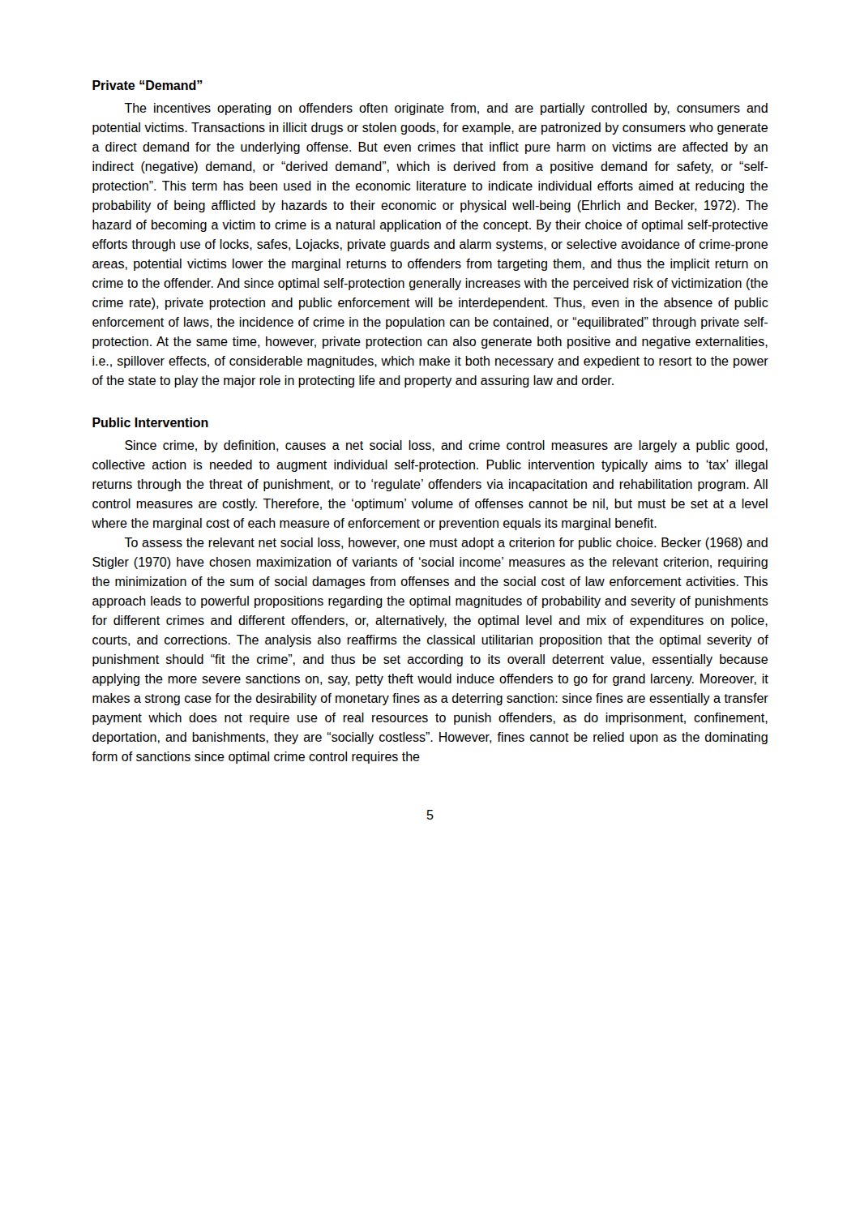Private “Demand”
The incentives operating on offenders often originate from, and are partially controlled by, consumers and potential victims. Transactions in illicit drugs or stolen goods, for example, are patronized by consumers who generate a direct demand for the underlying offense. But even crimes that inflict pure harm on victims are affected by an indirect (negative) demand, or “derived demand”, which is derived from a positive demand for safety, or “self-protection”. This term has been used in the economic literature to indicate individual efforts aimed at reducing the probability of being afflicted by hazards to their economic or physical well-being (Ehrlich and Becker, 1972). The hazard of becoming a victim to crime is a natural application of the concept. By their choice of optimal self-protective efforts through use of locks, safes, Lojacks, private guards and alarm systems, or selective avoidance of crime-prone areas, potential victims lower the marginal returns to offenders from targeting them, and thus the implicit return on crime to the offender. And since optimal self-protection generally increases with the perceived risk of victimization (the crime rate), private protection and public enforcement will be interdependent. Thus, even in the absence of public enforcement of laws, the incidence of crime in the population can be contained, or “equilibrated” through private self-protection. At the same time, however, private protection can also generate both positive and negative externalities, i.e., spillover effects, of considerable magnitudes, which make it both necessary and expedient to resort to the power of the state to play the major role in protecting life and property and assuring law and order.
Public Intervention
Since crime, by definition, causes a net social loss, and crime control measures are largely a public good, collective action is needed to augment individual self-protection. Public intervention typically aims to ‘tax’ illegal returns through the threat of punishment, or to ‘regulate’ offenders via incapacitation and rehabilitation program. All control measures are costly. Therefore, the ‘optimum’ volume of offenses cannot be nil, but must be set at a level where the marginal cost of each measure of enforcement or prevention equals its marginal benefit.
To assess the relevant net social loss, however, one must adopt a criterion for public choice. Becker (1968) and Stigler (1970) have chosen maximization of variants of ‘social income’ measures as the relevant criterion, requiring the minimization of the sum of social damages from offenses and the social cost of law enforcement activities. This approach leads to powerful propositions regarding the optimal magnitudes of probability and severity of punishments for different crimes and different offenders, or, alternatively, the optimal level and mix of expenditures on police, courts, and corrections. The analysis also reaffirms the classical utilitarian proposition that the optimal severity of punishment should “fit the crime”, and thus be set according to its overall deterrent value, essentially because applying the more severe sanctions on, say, petty theft would induce offenders to go for grand larceny. Moreover, it makes a strong case for the desirability of monetary fines as a deterring sanction: since fines are essentially a transfer payment which does not require use of real resources to punish offenders, as do imprisonment, confinement, deportation, and banishments, they are “socially costless”. However, fines cannot be relied upon as the dominating form of sanctions since optimal crime control requires the
5